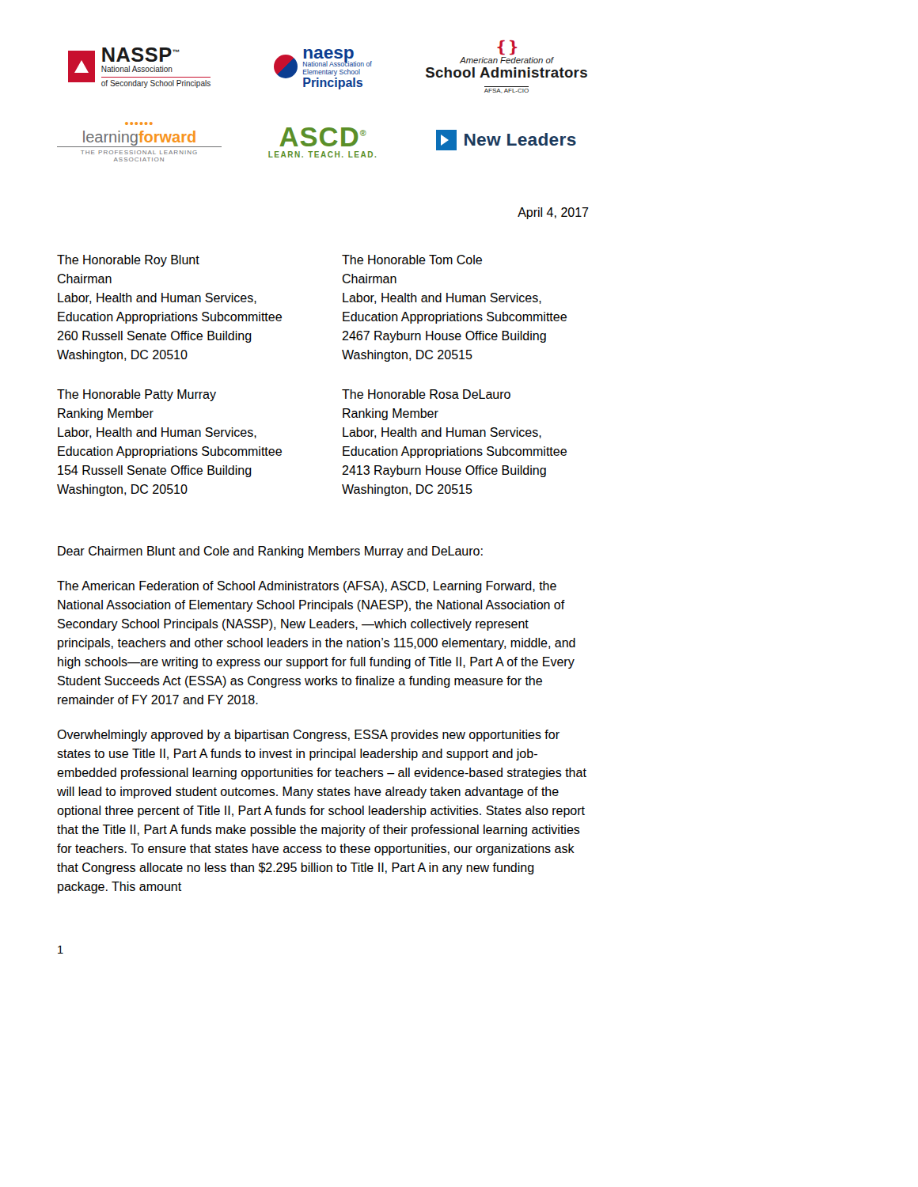NASSP™ National Association of Secondary School Principals
naesp National Association of Elementary School Principals
❴❵
American Federation of
School Administrators
AFSA, AFL-CIO
••••••
learningforward
THE PROFESSIONAL LEARNING ASSOCIATION
ASCD®
LEARN. TEACH. LEAD.
New Leaders
April 4, 2017
The Honorable Roy Blunt
Chairman
Labor, Health and Human Services,
Education Appropriations Subcommittee
260 Russell Senate Office Building
Washington, DC 20510
The Honorable Patty Murray
Ranking Member
Labor, Health and Human Services,
Education Appropriations Subcommittee
154 Russell Senate Office Building
Washington, DC 20510
The Honorable Tom Cole
Chairman
Labor, Health and Human Services,
Education Appropriations Subcommittee
2467 Rayburn House Office Building
Washington, DC 20515
The Honorable Rosa DeLauro
Ranking Member
Labor, Health and Human Services,
Education Appropriations Subcommittee
2413 Rayburn House Office Building
Washington, DC 20515
Dear Chairmen Blunt and Cole and Ranking Members Murray and DeLauro:
The American Federation of School Administrators (AFSA), ASCD, Learning Forward, the National Association of Elementary School Principals (NAESP), the National Association of Secondary School Principals (NASSP), New Leaders, —which collectively represent principals, teachers and other school leaders in the nation’s 115,000 elementary, middle, and high schools—are writing to express our support for full funding of Title II, Part A of the Every Student Succeeds Act (ESSA) as Congress works to finalize a funding measure for the remainder of FY 2017 and FY 2018.
Overwhelmingly approved by a bipartisan Congress, ESSA provides new opportunities for states to use Title II, Part A funds to invest in principal leadership and support and job-embedded professional learning opportunities for teachers – all evidence-based strategies that will lead to improved student outcomes. Many states have already taken advantage of the optional three percent of Title II, Part A funds for school leadership activities. States also report that the Title II, Part A funds make possible the majority of their professional learning activities for teachers. To ensure that states have access to these opportunities, our organizations ask that Congress allocate no less than $2.295 billion to Title II, Part A in any new funding package. This amount
1